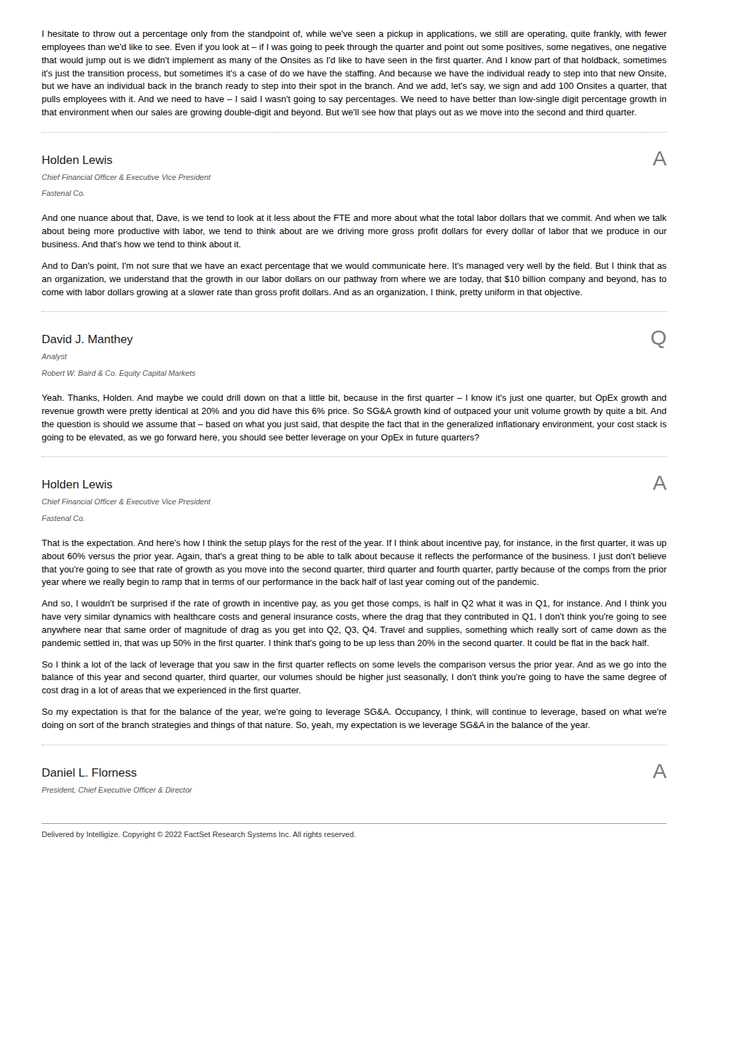I hesitate to throw out a percentage only from the standpoint of, while we've seen a pickup in applications, we still are operating, quite frankly, with fewer employees than we'd like to see. Even if you look at – if I was going to peek through the quarter and point out some positives, some negatives, one negative that would jump out is we didn't implement as many of the Onsites as I'd like to have seen in the first quarter. And I know part of that holdback, sometimes it's just the transition process, but sometimes it's a case of do we have the staffing. And because we have the individual ready to step into that new Onsite, but we have an individual back in the branch ready to step into their spot in the branch. And we add, let's say, we sign and add 100 Onsites a quarter, that pulls employees with it. And we need to have – I said I wasn't going to say percentages. We need to have better than low-single digit percentage growth in that environment when our sales are growing double-digit and beyond. But we'll see how that plays out as we move into the second and third quarter.
A
Holden Lewis
Chief Financial Officer & Executive Vice President
Fastenal Co.
And one nuance about that, Dave, is we tend to look at it less about the FTE and more about what the total labor dollars that we commit. And when we talk about being more productive with labor, we tend to think about are we driving more gross profit dollars for every dollar of labor that we produce in our business. And that's how we tend to think about it.
And to Dan's point, I'm not sure that we have an exact percentage that we would communicate here. It's managed very well by the field. But I think that as an organization, we understand that the growth in our labor dollars on our pathway from where we are today, that $10 billion company and beyond, has to come with labor dollars growing at a slower rate than gross profit dollars. And as an organization, I think, pretty uniform in that objective.
Q
David J. Manthey
Analyst
Robert W. Baird & Co. Equity Capital Markets
Yeah. Thanks, Holden. And maybe we could drill down on that a little bit, because in the first quarter – I know it's just one quarter, but OpEx growth and revenue growth were pretty identical at 20% and you did have this 6% price. So SG&A growth kind of outpaced your unit volume growth by quite a bit. And the question is should we assume that – based on what you just said, that despite the fact that in the generalized inflationary environment, your cost stack is going to be elevated, as we go forward here, you should see better leverage on your OpEx in future quarters?
A
Holden Lewis
Chief Financial Officer & Executive Vice President
Fastenal Co.
That is the expectation. And here's how I think the setup plays for the rest of the year. If I think about incentive pay, for instance, in the first quarter, it was up about 60% versus the prior year. Again, that's a great thing to be able to talk about because it reflects the performance of the business. I just don't believe that you're going to see that rate of growth as you move into the second quarter, third quarter and fourth quarter, partly because of the comps from the prior year where we really begin to ramp that in terms of our performance in the back half of last year coming out of the pandemic.
And so, I wouldn't be surprised if the rate of growth in incentive pay, as you get those comps, is half in Q2 what it was in Q1, for instance. And I think you have very similar dynamics with healthcare costs and general insurance costs, where the drag that they contributed in Q1, I don't think you're going to see anywhere near that same order of magnitude of drag as you get into Q2, Q3, Q4. Travel and supplies, something which really sort of came down as the pandemic settled in, that was up 50% in the first quarter. I think that's going to be up less than 20% in the second quarter. It could be flat in the back half.
So I think a lot of the lack of leverage that you saw in the first quarter reflects on some levels the comparison versus the prior year. And as we go into the balance of this year and second quarter, third quarter, our volumes should be higher just seasonally, I don't think you're going to have the same degree of cost drag in a lot of areas that we experienced in the first quarter.
So my expectation is that for the balance of the year, we're going to leverage SG&A. Occupancy, I think, will continue to leverage, based on what we're doing on sort of the branch strategies and things of that nature. So, yeah, my expectation is we leverage SG&A in the balance of the year.
A
Daniel L. Florness
President, Chief Executive Officer & Director
Delivered by Intelligize. Copyright © 2022 FactSet Research Systems Inc. All rights reserved.